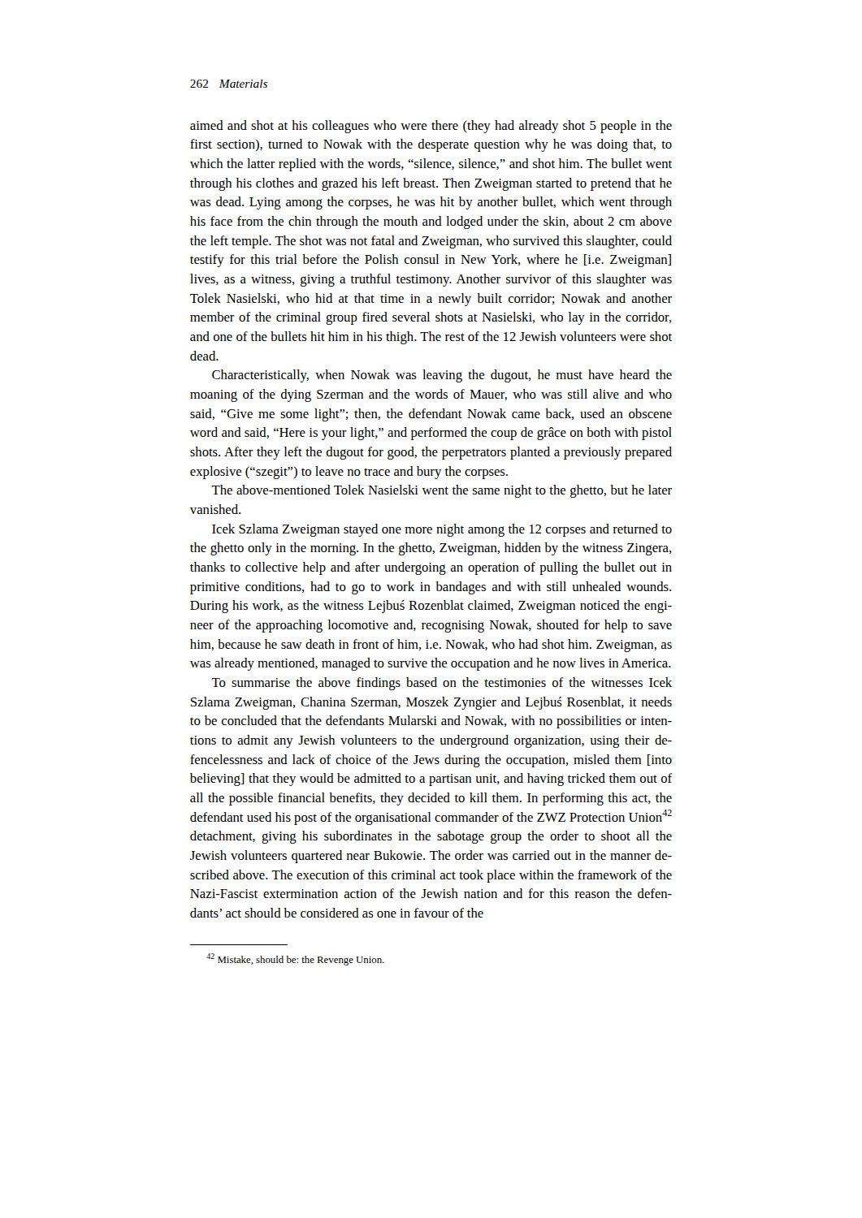262 Materials
aimed and shot at his colleagues who were there (they had already shot 5 people in the first section), turned to Nowak with the desperate question why he was doing that, to which the latter replied with the words, “silence, silence,” and shot him. The bullet went through his clothes and grazed his left breast. Then Zweigman started to pretend that he was dead. Lying among the corpses, he was hit by another bullet, which went through his face from the chin through the mouth and lodged under the skin, about 2 cm above the left temple. The shot was not fatal and Zweigman, who survived this slaughter, could testify for this trial before the Polish consul in New York, where he [i.e. Zweigman] lives, as a witness, giving a truthful testimony. Another survivor of this slaughter was Tolek Nasielski, who hid at that time in a newly built corridor; Nowak and another member of the criminal group fired several shots at Nasielski, who lay in the corridor, and one of the bullets hit him in his thigh. The rest of the 12 Jewish volunteers were shot dead.
Characteristically, when Nowak was leaving the dugout, he must have heard the moaning of the dying Szerman and the words of Mauer, who was still alive and who said, “Give me some light”; then, the defendant Nowak came back, used an obscene word and said, “Here is your light,” and performed the coup de grâce on both with pistol shots. After they left the dugout for good, the perpetrators planted a previously prepared explosive (“szegit”) to leave no trace and bury the corpses.
The above-mentioned Tolek Nasielski went the same night to the ghetto, but he later vanished.
Icek Szlama Zweigman stayed one more night among the 12 corpses and returned to the ghetto only in the morning. In the ghetto, Zweigman, hidden by the witness Zingera, thanks to collective help and after undergoing an operation of pulling the bullet out in primitive conditions, had to go to work in bandages and with still unhealed wounds. During his work, as the witness Lejbuś Rozenblat claimed, Zweigman noticed the engineer of the approaching locomotive and, recognising Nowak, shouted for help to save him, because he saw death in front of him, i.e. Nowak, who had shot him. Zweigman, as was already mentioned, managed to survive the occupation and he now lives in America.
To summarise the above findings based on the testimonies of the witnesses Icek Szlama Zweigman, Chanina Szerman, Moszek Zyngier and Lejbuś Rosenblat, it needs to be concluded that the defendants Mularski and Nowak, with no possibilities or intentions to admit any Jewish volunteers to the underground organization, using their defencelessness and lack of choice of the Jews during the occupation, misled them [into believing] that they would be admitted to a partisan unit, and having tricked them out of all the possible financial benefits, they decided to kill them. In performing this act, the defendant used his post of the organisational commander of the ZWZ Protection Union42 detachment, giving his subordinates in the sabotage group the order to shoot all the Jewish volunteers quartered near Bukowie. The order was carried out in the manner described above. The execution of this criminal act took place within the framework of the Nazi-Fascist extermination action of the Jewish nation and for this reason the defendants’ act should be considered as one in favour of the
42 Mistake, should be: the Revenge Union.